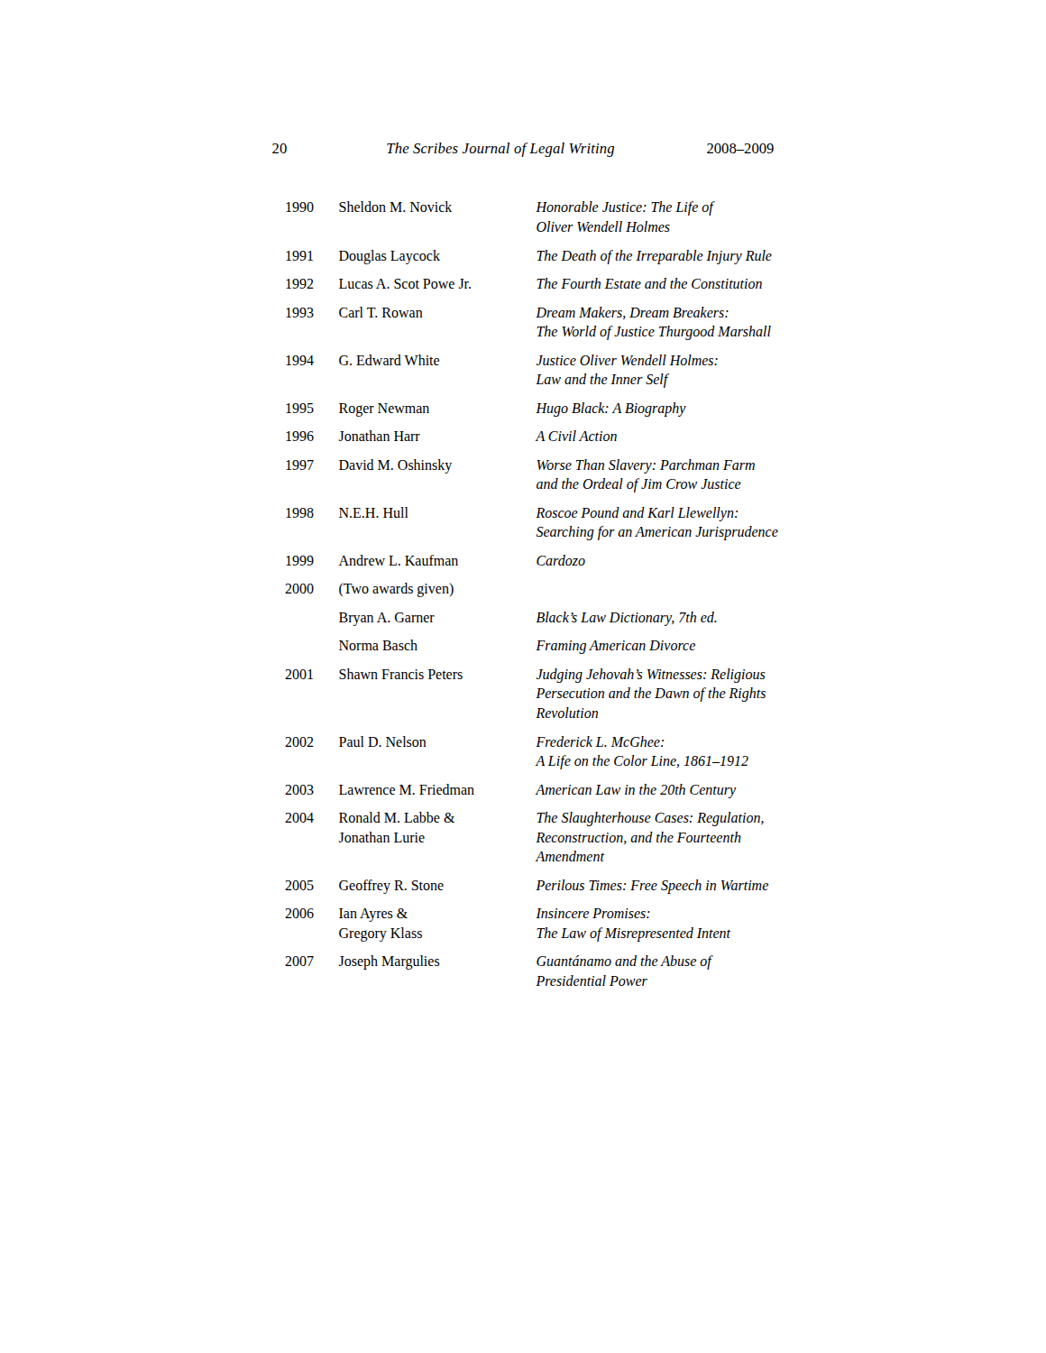20 The Scribes Journal of Legal Writing 2008–2009
| 1990 | Sheldon M. Novick | Honorable Justice: The Life of Oliver Wendell Holmes |
| 1991 | Douglas Laycock | The Death of the Irreparable Injury Rule |
| 1992 | Lucas A. Scot Powe Jr. | The Fourth Estate and the Constitution |
| 1993 | Carl T. Rowan | Dream Makers, Dream Breakers: The World of Justice Thurgood Marshall |
| 1994 | G. Edward White | Justice Oliver Wendell Holmes: Law and the Inner Self |
| 1995 | Roger Newman | Hugo Black: A Biography |
| 1996 | Jonathan Harr | A Civil Action |
| 1997 | David M. Oshinsky | Worse Than Slavery: Parchman Farm and the Ordeal of Jim Crow Justice |
| 1998 | N.E.H. Hull | Roscoe Pound and Karl Llewellyn: Searching for an American Jurisprudence |
| 1999 | Andrew L. Kaufman | Cardozo |
| 2000 | (Two awards given) | |
| | Bryan A. Garner | Black’s Law Dictionary, 7th ed. |
| | Norma Basch | Framing American Divorce |
| 2001 | Shawn Francis Peters | Judging Jehovah’s Witnesses: Religious Persecution and the Dawn of the Rights Revolution |
| 2002 | Paul D. Nelson | Frederick L. McGhee: A Life on the Color Line, 1861–1912 |
| 2003 | Lawrence M. Friedman | American Law in the 20th Century |
| 2004 | Ronald M. Labbe & Jonathan Lurie | The Slaughterhouse Cases: Regulation, Reconstruction, and the Fourteenth Amendment |
| 2005 | Geoffrey R. Stone | Perilous Times: Free Speech in Wartime |
| 2006 | Ian Ayres & Gregory Klass | Insincere Promises: The Law of Misrepresented Intent |
| 2007 | Joseph Margulies | Guantánamo and the Abuse of Presidential Power |